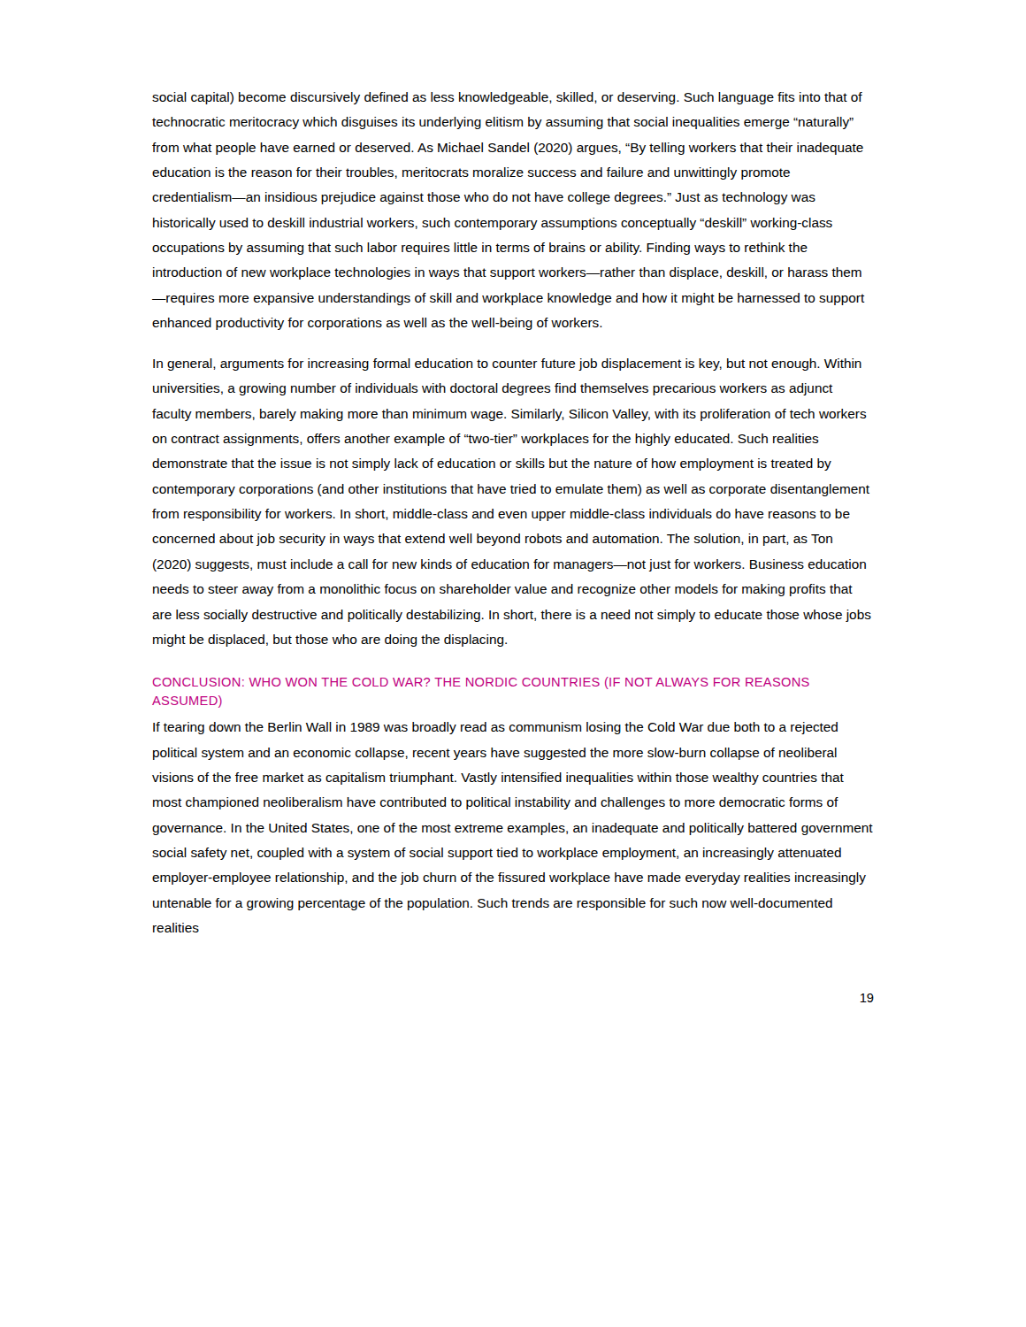social capital) become discursively defined as less knowledgeable, skilled, or deserving. Such language fits into that of technocratic meritocracy which disguises its underlying elitism by assuming that social inequalities emerge “naturally” from what people have earned or deserved. As Michael Sandel (2020) argues, “By telling workers that their inadequate education is the reason for their troubles, meritocrats moralize success and failure and unwittingly promote credentialism—an insidious prejudice against those who do not have college degrees.” Just as technology was historically used to deskill industrial workers, such contemporary assumptions conceptually “deskill” working-class occupations by assuming that such labor requires little in terms of brains or ability. Finding ways to rethink the introduction of new workplace technologies in ways that support workers—rather than displace, deskill, or harass them—requires more expansive understandings of skill and workplace knowledge and how it might be harnessed to support enhanced productivity for corporations as well as the well-being of workers.
In general, arguments for increasing formal education to counter future job displacement is key, but not enough. Within universities, a growing number of individuals with doctoral degrees find themselves precarious workers as adjunct faculty members, barely making more than minimum wage. Similarly, Silicon Valley, with its proliferation of tech workers on contract assignments, offers another example of “two-tier” workplaces for the highly educated. Such realities demonstrate that the issue is not simply lack of education or skills but the nature of how employment is treated by contemporary corporations (and other institutions that have tried to emulate them) as well as corporate disentanglement from responsibility for workers. In short, middle-class and even upper middle-class individuals do have reasons to be concerned about job security in ways that extend well beyond robots and automation. The solution, in part, as Ton (2020) suggests, must include a call for new kinds of education for managers—not just for workers. Business education needs to steer away from a monolithic focus on shareholder value and recognize other models for making profits that are less socially destructive and politically destabilizing. In short, there is a need not simply to educate those whose jobs might be displaced, but those who are doing the displacing.
Conclusion: Who Won the Cold War? The Nordic Countries (If Not Always for Reasons Assumed)
If tearing down the Berlin Wall in 1989 was broadly read as communism losing the Cold War due both to a rejected political system and an economic collapse, recent years have suggested the more slow-burn collapse of neoliberal visions of the free market as capitalism triumphant. Vastly intensified inequalities within those wealthy countries that most championed neoliberalism have contributed to political instability and challenges to more democratic forms of governance. In the United States, one of the most extreme examples, an inadequate and politically battered government social safety net, coupled with a system of social support tied to workplace employment, an increasingly attenuated employer-employee relationship, and the job churn of the fissured workplace have made everyday realities increasingly untenable for a growing percentage of the population. Such trends are responsible for such now well-documented realities
19